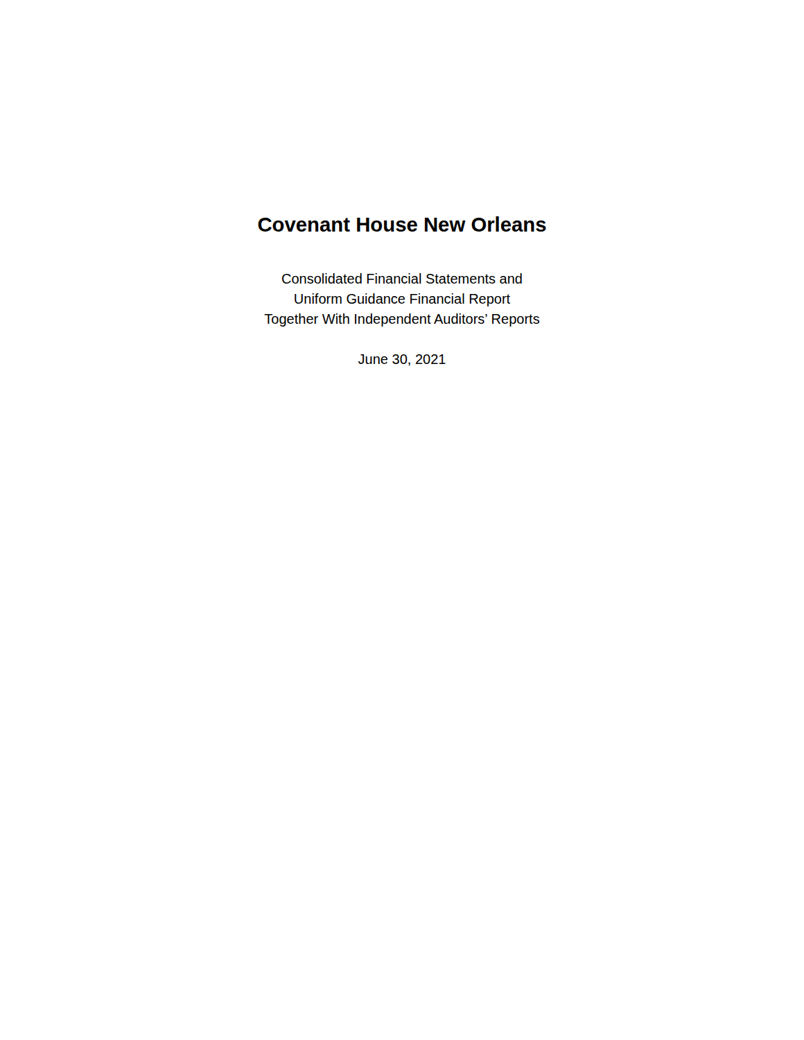Covenant House New Orleans
Consolidated Financial Statements and
Uniform Guidance Financial Report
Together With Independent Auditors’ Reports
June 30, 2021